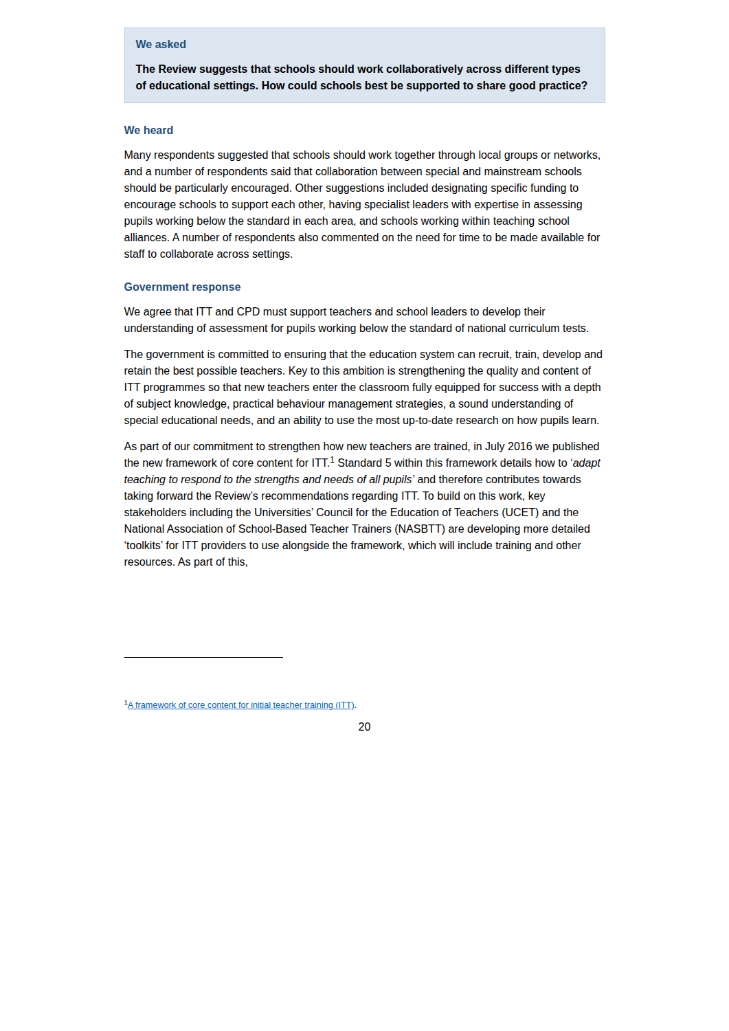We asked
The Review suggests that schools should work collaboratively across different types of educational settings. How could schools best be supported to share good practice?
We heard
Many respondents suggested that schools should work together through local groups or networks, and a number of respondents said that collaboration between special and mainstream schools should be particularly encouraged. Other suggestions included designating specific funding to encourage schools to support each other, having specialist leaders with expertise in assessing pupils working below the standard in each area, and schools working within teaching school alliances. A number of respondents also commented on the need for time to be made available for staff to collaborate across settings.
Government response
We agree that ITT and CPD must support teachers and school leaders to develop their understanding of assessment for pupils working below the standard of national curriculum tests.
The government is committed to ensuring that the education system can recruit, train, develop and retain the best possible teachers. Key to this ambition is strengthening the quality and content of ITT programmes so that new teachers enter the classroom fully equipped for success with a depth of subject knowledge, practical behaviour management strategies, a sound understanding of special educational needs, and an ability to use the most up-to-date research on how pupils learn.
As part of our commitment to strengthen how new teachers are trained, in July 2016 we published the new framework of core content for ITT.1 Standard 5 within this framework details how to ‘adapt teaching to respond to the strengths and needs of all pupils’ and therefore contributes towards taking forward the Review’s recommendations regarding ITT. To build on this work, key stakeholders including the Universities’ Council for the Education of Teachers (UCET) and the National Association of School-Based Teacher Trainers (NASBTT) are developing more detailed ‘toolkits’ for ITT providers to use alongside the framework, which will include training and other resources. As part of this,
1A framework of core content for initial teacher training (ITT).
20